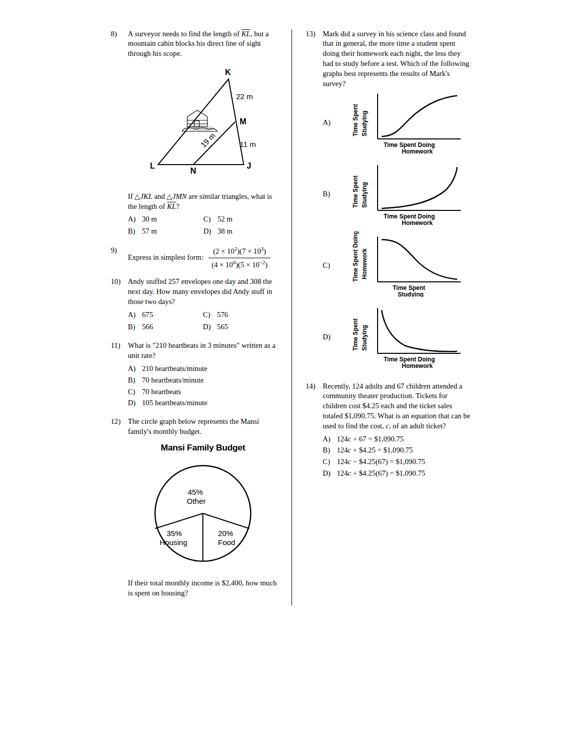8)
A surveyor needs to find the length of KL, but a mountain cabin blocks his direct line of sight through his scope.
K M J L N 22 m 11 m 19 m
If △JKL and △JMN are similar triangles, what is the length of KL?
A) 30 m
C) 52 m
B) 57 m
D) 38 m
9)
Express in simplest form: (2 × 102)(7 × 103) (4 × 106)(5 × 10−2)
10)
Andy stuffed 257 envelopes one day and 308 the next day. How many envelopes did Andy stuff in those two days?
A) 675
C) 576
B) 566
D) 565
11)
What is "210 heartbeats in 3 minutes" written as a unit rate?
A) 210 heartbeats/minute
B) 70 heartbeats/minute
C) 70 heartbeats
D) 105 heartbeats/minute
12)
The circle graph below represents the Mansi family's monthly budget.
Mansi Family Budget
45% Other 35% Housing 20% Food
If their total monthly income is $2,400, how much is spent on housing?
13)
Mark did a survey in his science class and found that in general, the more time a student spent doing their homework each night, the less they had to study before a test. Which of the following graphs best represents the results of Mark's survey?
A)
Time Spent Studying Time Spent Doing Homework
B)
Time Spent Studying Time Spent Doing Homework
C)
Time Spent Doing Homework Time Spent Studying
D)
Time Spent Studying Time Spent Doing Homework
14)
Recently, 124 adults and 67 children attended a community theater production. Tickets for children cost $4.25 each and the ticket sales totaled $1,090.75. What is an equation that can be used to find the cost, c, of an adult ticket?
A) 124c + 67 = $1,090.75
B) 124c + $4.25 = $1,090.75
C) 124c − $4.25(67) = $1,090.75
D) 124c + $4.25(67) = $1,090.75